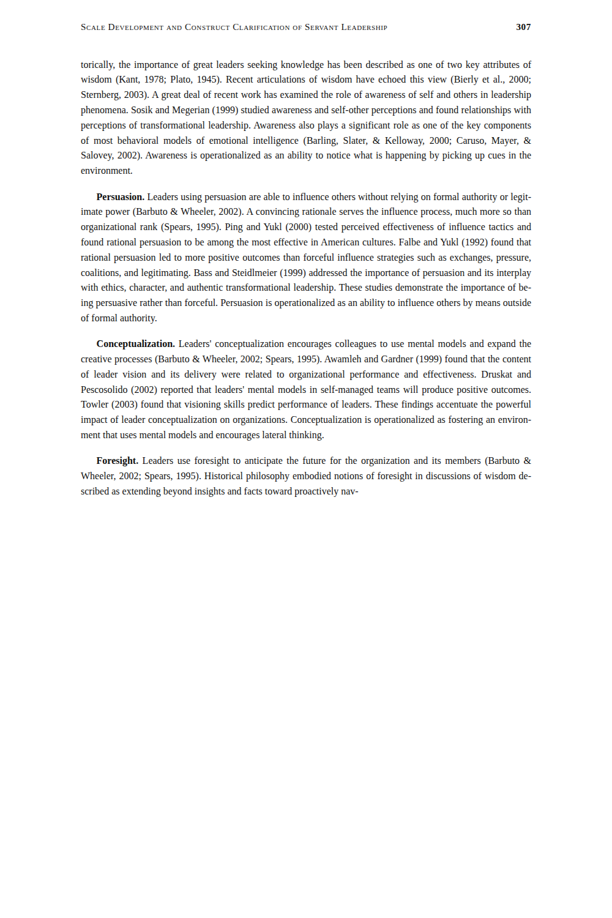Scale Development and Construct Clarification of Servant Leadership 307
torically, the importance of great leaders seeking knowledge has been described as one of two key attributes of wisdom (Kant, 1978; Plato, 1945). Recent articulations of wisdom have echoed this view (Bierly et al., 2000; Sternberg, 2003). A great deal of recent work has examined the role of awareness of self and others in leadership phenomena. Sosik and Megerian (1999) studied awareness and self-other perceptions and found relationships with perceptions of transformational leadership. Awareness also plays a significant role as one of the key components of most behavioral models of emotional intelligence (Barling, Slater, & Kelloway, 2000; Caruso, Mayer, & Salovey, 2002). Awareness is operationalized as an ability to notice what is happening by picking up cues in the environment.
Persuasion. Leaders using persuasion are able to influence others without relying on formal authority or legitimate power (Barbuto & Wheeler, 2002). A convincing rationale serves the influence process, much more so than organizational rank (Spears, 1995). Ping and Yukl (2000) tested perceived effectiveness of influence tactics and found rational persuasion to be among the most effective in American cultures. Falbe and Yukl (1992) found that rational persuasion led to more positive outcomes than forceful influence strategies such as exchanges, pressure, coalitions, and legitimating. Bass and Steidlmeier (1999) addressed the importance of persuasion and its interplay with ethics, character, and authentic transformational leadership. These studies demonstrate the importance of being persuasive rather than forceful. Persuasion is operationalized as an ability to influence others by means outside of formal authority.
Conceptualization. Leaders' conceptualization encourages colleagues to use mental models and expand the creative processes (Barbuto & Wheeler, 2002; Spears, 1995). Awamleh and Gardner (1999) found that the content of leader vision and its delivery were related to organizational performance and effectiveness. Druskat and Pescosolido (2002) reported that leaders' mental models in self-managed teams will produce positive outcomes. Towler (2003) found that visioning skills predict performance of leaders. These findings accentuate the powerful impact of leader conceptualization on organizations. Conceptualization is operationalized as fostering an environment that uses mental models and encourages lateral thinking.
Foresight. Leaders use foresight to anticipate the future for the organization and its members (Barbuto & Wheeler, 2002; Spears, 1995). Historical philosophy embodied notions of foresight in discussions of wisdom described as extending beyond insights and facts toward proactively nav-